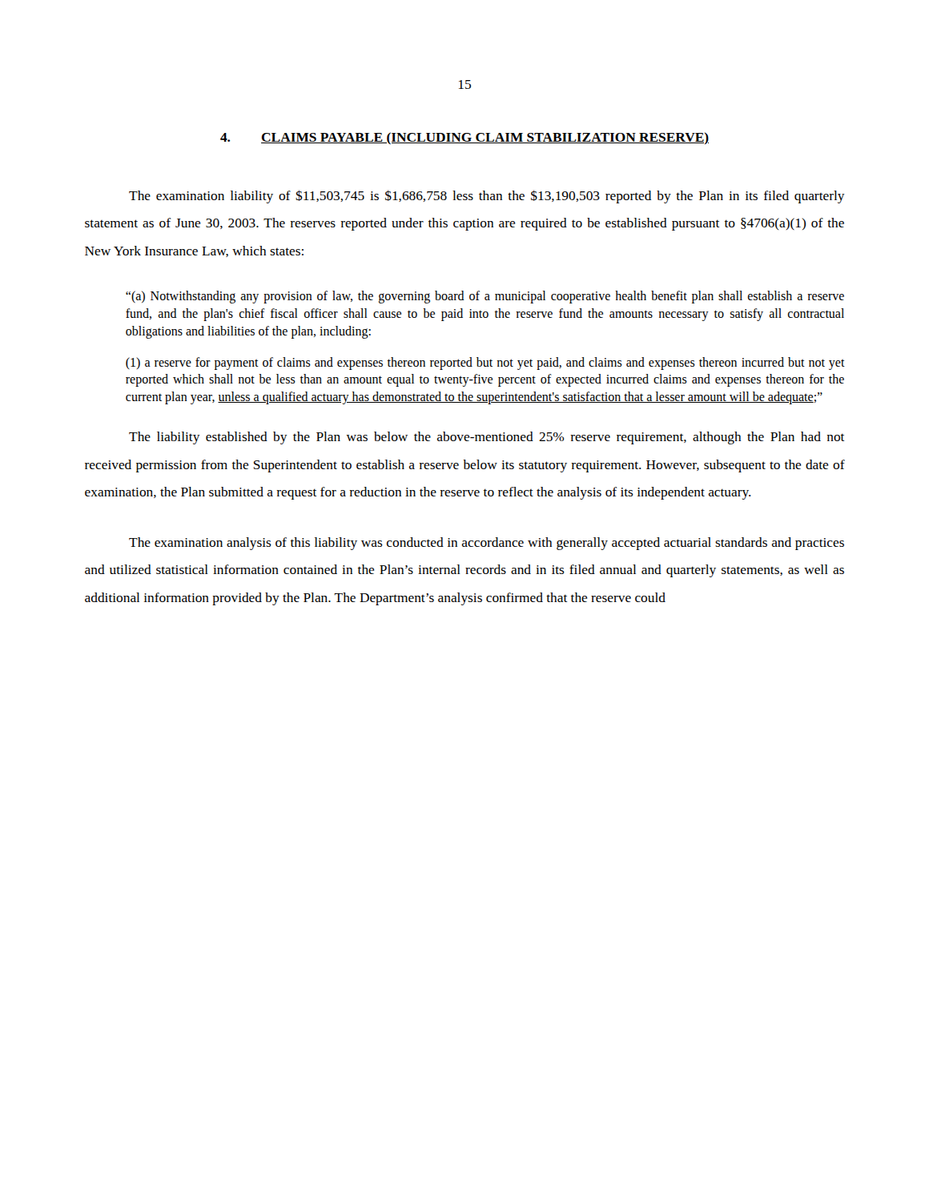15
4. CLAIMS PAYABLE (INCLUDING CLAIM STABILIZATION RESERVE)
The examination liability of $11,503,745 is $1,686,758 less than the $13,190,503 reported by the Plan in its filed quarterly statement as of June 30, 2003. The reserves reported under this caption are required to be established pursuant to §4706(a)(1) of the New York Insurance Law, which states:
“(a) Notwithstanding any provision of law, the governing board of a municipal cooperative health benefit plan shall establish a reserve fund, and the plan's chief fiscal officer shall cause to be paid into the reserve fund the amounts necessary to satisfy all contractual obligations and liabilities of the plan, including:
(1) a reserve for payment of claims and expenses thereon reported but not yet paid, and claims and expenses thereon incurred but not yet reported which shall not be less than an amount equal to twenty-five percent of expected incurred claims and expenses thereon for the current plan year, unless a qualified actuary has demonstrated to the superintendent's satisfaction that a lesser amount will be adequate;”
The liability established by the Plan was below the above-mentioned 25% reserve requirement, although the Plan had not received permission from the Superintendent to establish a reserve below its statutory requirement. However, subsequent to the date of examination, the Plan submitted a request for a reduction in the reserve to reflect the analysis of its independent actuary.
The examination analysis of this liability was conducted in accordance with generally accepted actuarial standards and practices and utilized statistical information contained in the Plan’s internal records and in its filed annual and quarterly statements, as well as additional information provided by the Plan. The Department’s analysis confirmed that the reserve could